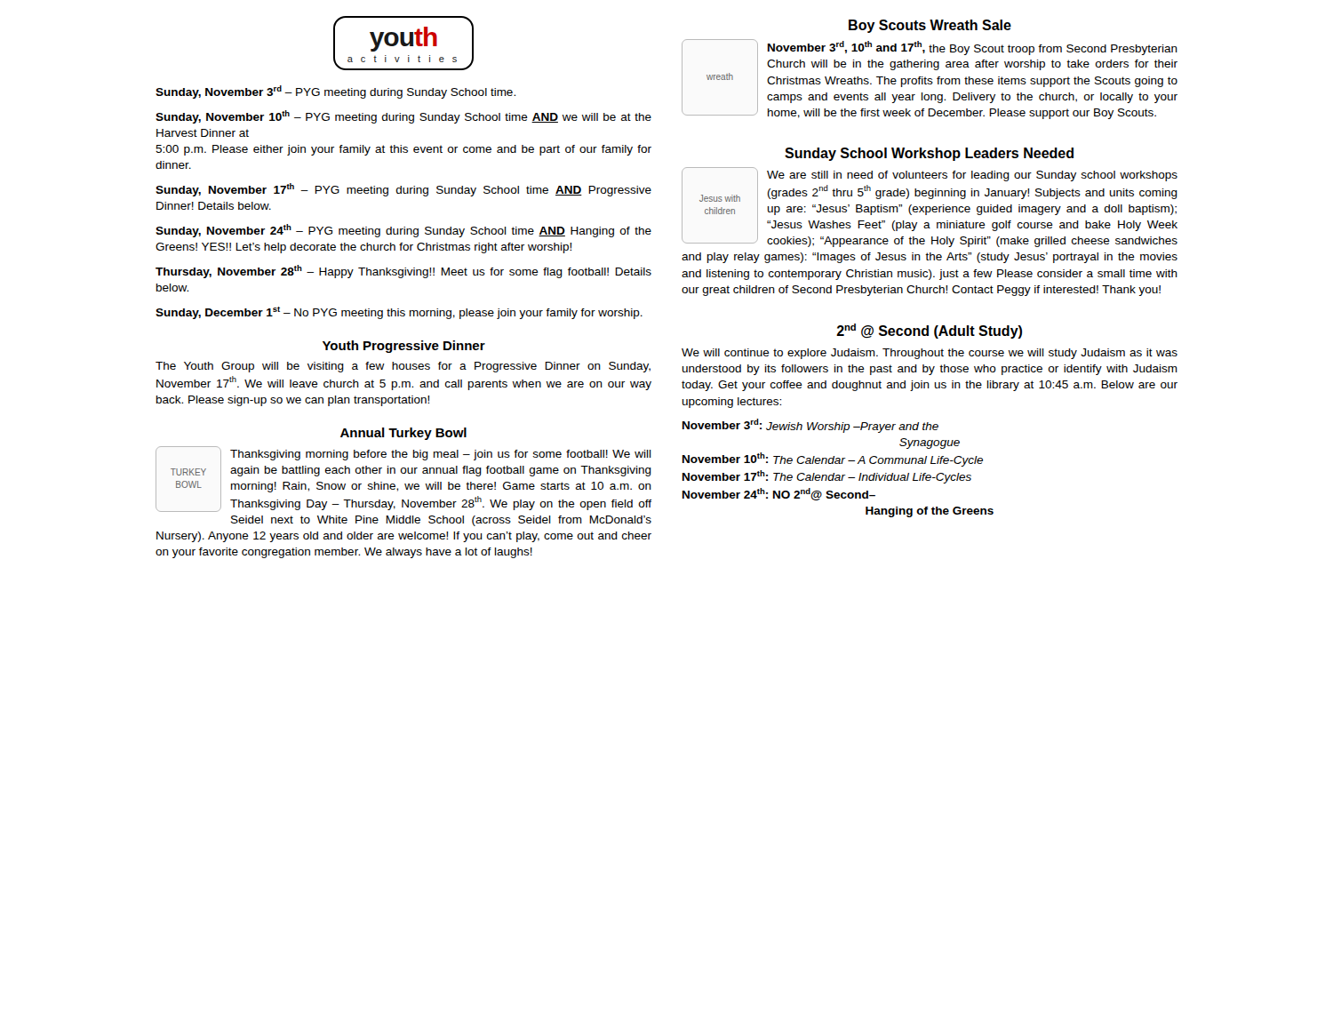youth a c t i v i t i e s
Sunday, November 3rd – PYG meeting during Sunday School time.
Sunday, November 10th – PYG meeting during Sunday School time AND we will be at the Harvest Dinner at
5:00 p.m. Please either join your family at this event or come and be part of our family for dinner.
Sunday, November 17th – PYG meeting during Sunday School time AND Progressive Dinner! Details below.
Sunday, November 24th – PYG meeting during Sunday School time AND Hanging of the Greens! YES!! Let’s help decorate the church for Christmas right after worship!
Thursday, November 28th – Happy Thanksgiving!! Meet us for some flag football! Details below.
Sunday, December 1st – No PYG meeting this morning, please join your family for worship.
Youth Progressive Dinner
The Youth Group will be visiting a few houses for a Progressive Dinner on Sunday, November 17th. We will leave church at 5 p.m. and call parents when we are on our way back. Please sign-up so we can plan transportation!
Annual Turkey Bowl
TURKEY BOWL
Thanksgiving morning before the big meal – join us for some football! We will again be battling each other in our annual flag football game on Thanksgiving morning! Rain, Snow or shine, we will be there! Game starts at 10 a.m. on Thanksgiving Day – Thursday, November 28th. We play on the open field off Seidel next to White Pine Middle School (across Seidel from McDonald’s Nursery). Anyone 12 years old and older are welcome! If you can’t play, come out and cheer on your favorite congregation member. We always have a lot of laughs!
Boy Scouts Wreath Sale
wreath
November 3rd, 10th and 17th, the Boy Scout troop from Second Presbyterian Church will be in the gathering area after worship to take orders for their Christmas Wreaths. The profits from these items support the Scouts going to camps and events all year long. Delivery to the church, or locally to your home, will be the first week of December. Please support our Boy Scouts.
Sunday School Workshop Leaders Needed
Jesus with children
We are still in need of volunteers for leading our Sunday school workshops (grades 2nd thru 5th grade) beginning in January! Subjects and units coming up are: “Jesus’ Baptism” (experience guided imagery and a doll baptism); “Jesus Washes Feet” (play a miniature golf course and bake Holy Week cookies); “Appearance of the Holy Spirit” (make grilled cheese sandwiches and play relay games): “Images of Jesus in the Arts” (study Jesus’ portrayal in the movies and listening to contemporary Christian music). just a few Please consider a small time with our great children of Second Presbyterian Church! Contact Peggy if interested! Thank you!
2nd @ Second (Adult Study)
We will continue to explore Judaism. Throughout the course we will study Judaism as it was understood by its followers in the past and by those who practice or identify with Judaism today. Get your coffee and doughnut and join us in the library at 10:45 a.m. Below are our upcoming lectures:
November 3rd: Jewish Worship –Prayer and the
Synagogue
November 10th: The Calendar – A Communal Life-Cycle
November 17th: The Calendar – Individual Life-Cycles
November 24th: NO 2nd@ Second–
Hanging of the Greens